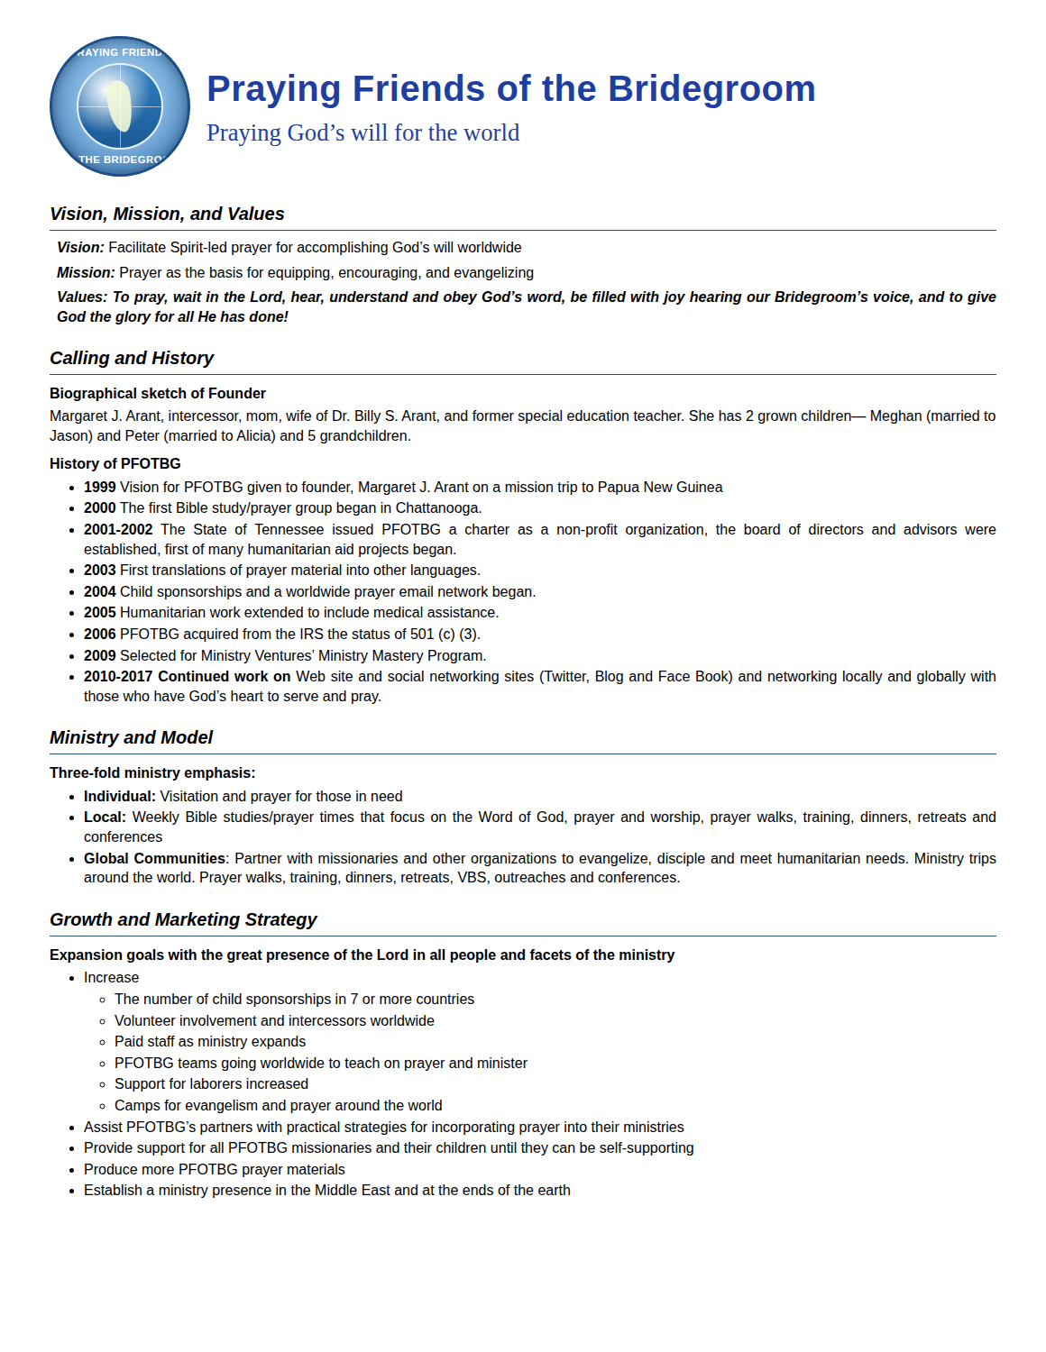PRAYING FRIENDS OF THE BRIDEGROOM
Praying Friends of the Bridegroom
Praying God’s will for the world
Vision, Mission, and Values
Vision: Facilitate Spirit-led prayer for accomplishing God’s will worldwide
Mission: Prayer as the basis for equipping, encouraging, and evangelizing
Values: To pray, wait in the Lord, hear, understand and obey God’s word, be filled with joy hearing our Bridegroom’s voice, and to give God the glory for all He has done!
Calling and History
Biographical sketch of Founder
Margaret J. Arant, intercessor, mom, wife of Dr. Billy S. Arant, and former special education teacher. She has 2 grown children— Meghan (married to Jason) and Peter (married to Alicia) and 5 grandchildren.
History of PFOTBG
1999 Vision for PFOTBG given to founder, Margaret J. Arant on a mission trip to Papua New Guinea
2000 The first Bible study/prayer group began in Chattanooga.
2001-2002 The State of Tennessee issued PFOTBG a charter as a non-profit organization, the board of directors and advisors were established, first of many humanitarian aid projects began.
2003 First translations of prayer material into other languages.
2004 Child sponsorships and a worldwide prayer email network began.
2005 Humanitarian work extended to include medical assistance.
2006 PFOTBG acquired from the IRS the status of 501 (c) (3).
2009 Selected for Ministry Ventures’ Ministry Mastery Program.
2010-2017 Continued work on Web site and social networking sites (Twitter, Blog and Face Book) and networking locally and globally with those who have God’s heart to serve and pray.
Ministry and Model
Three-fold ministry emphasis:
Individual: Visitation and prayer for those in need
Local: Weekly Bible studies/prayer times that focus on the Word of God, prayer and worship, prayer walks, training, dinners, retreats and conferences
Global Communities: Partner with missionaries and other organizations to evangelize, disciple and meet humanitarian needs. Ministry trips around the world. Prayer walks, training, dinners, retreats, VBS, outreaches and conferences.
Growth and Marketing Strategy
Expansion goals with the great presence of the Lord in all people and facets of the ministry
Increase
The number of child sponsorships in 7 or more countries
Volunteer involvement and intercessors worldwide
Paid staff as ministry expands
PFOTBG teams going worldwide to teach on prayer and minister
Support for laborers increased
Camps for evangelism and prayer around the world
Assist PFOTBG’s partners with practical strategies for incorporating prayer into their ministries
Provide support for all PFOTBG missionaries and their children until they can be self-supporting
Produce more PFOTBG prayer materials
Establish a ministry presence in the Middle East and at the ends of the earth